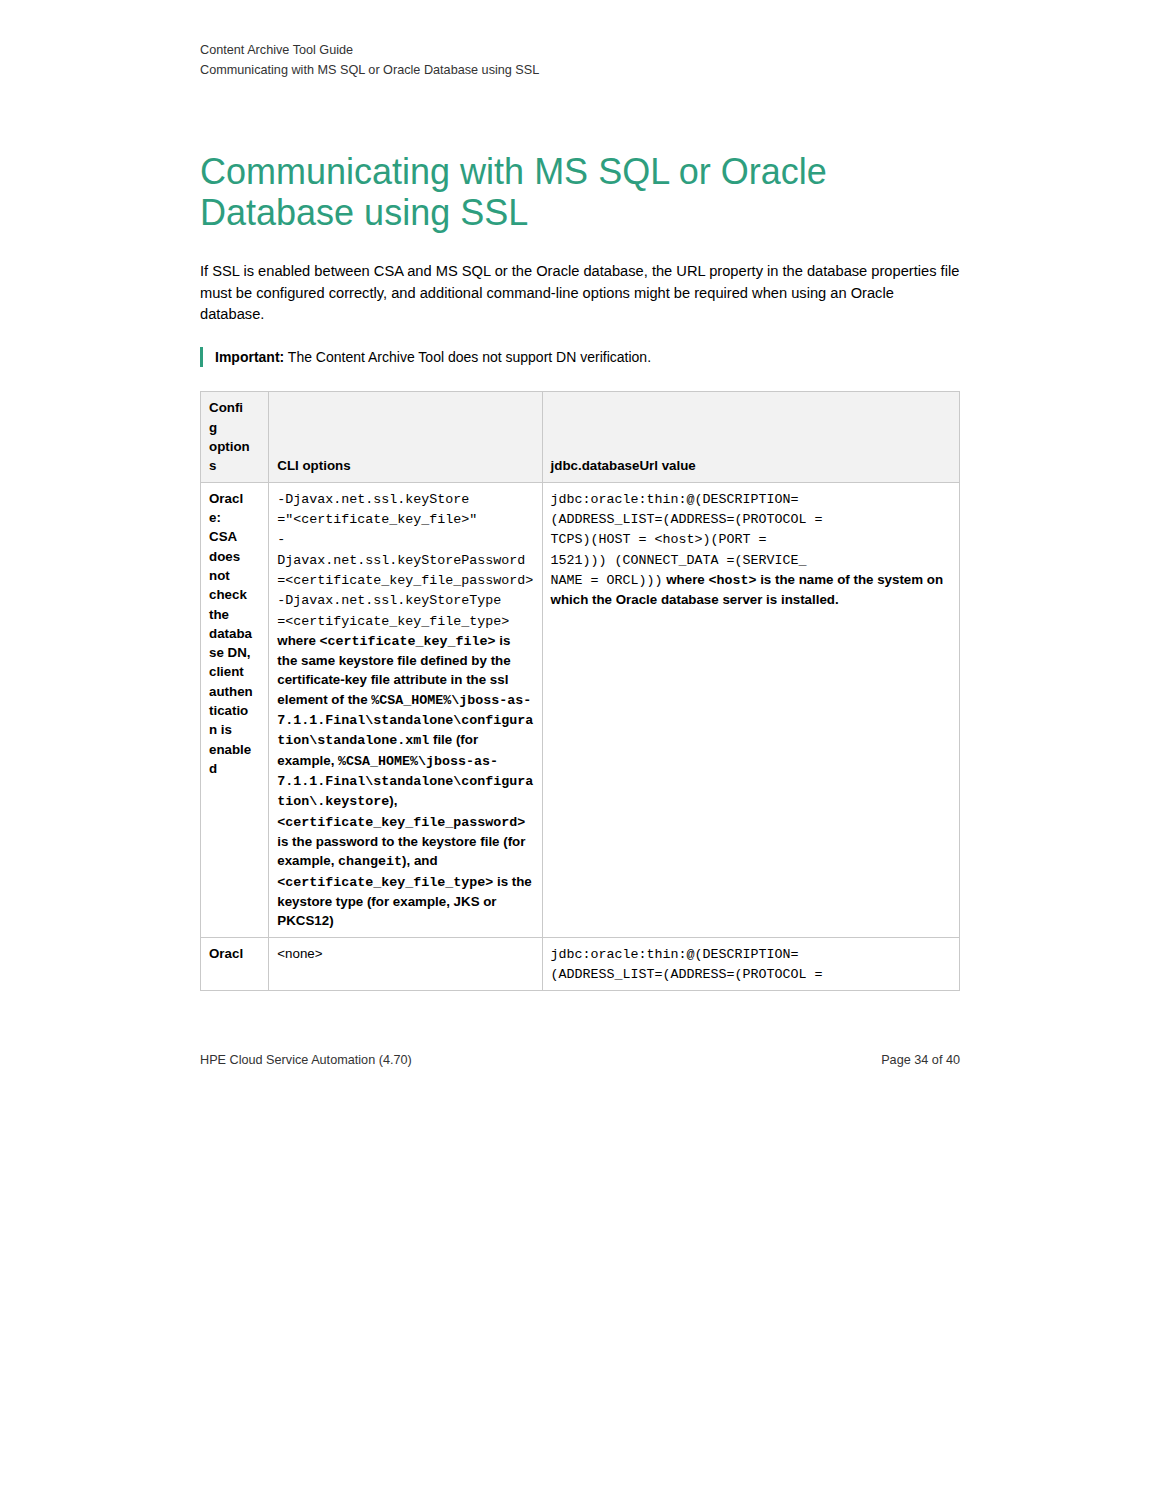Content Archive Tool Guide
Communicating with MS SQL or Oracle Database using SSL
Communicating with MS SQL or Oracle
Database using SSL
If SSL is enabled between CSA and MS SQL or the Oracle database, the URL property in the database properties file must be configured correctly, and additional command-line options might be required when using an Oracle database.
Important: The Content Archive Tool does not support DN verification.
| Confi g option s | CLI options | jdbc.databaseUrl value |
| --- | --- | --- |
| Oracl e: CSA does not check the databa se DN, client authen ticatio n is enable d | -Djavax.net.ssl.keyStore ="<certificate_key_file>" - Djavax.net.ssl.keyStorePassword =<certificate_key_file_password> -Djavax.net.ssl.keyStoreType =<certifyicate_key_file_type> where <certificate_key_file> is the same keystore file defined by the certificate-key file attribute in the ssl element of the %CSA_HOME%\jboss-as-7.1.1.Final\standalone\configuration\standalone.xml file (for example, %CSA_HOME%\jboss-as-7.1.1.Final\standalone\configuration\.keystore ), <certificate_key_file_password> is the password to the keystore file (for example, changeit ), and <certificate_key_file_type> is the keystore type (for example, JKS or PKCS12) | jdbc:oracle:thin:@(DESCRIPTION= (ADDRESS_LIST=(ADDRESS=(PROTOCOL = TCPS)(HOST = <host>)(PORT = 1521))) (CONNECT_DATA =(SERVICE_ NAME = ORCL))) where <host> is the name of the system on which the Oracle database server is installed. |
| Oracl | <none> | jdbc:oracle:thin:@(DESCRIPTION= (ADDRESS_LIST=(ADDRESS=(PROTOCOL = |
HPE Cloud Service Automation (4.70) Page 34 of 40